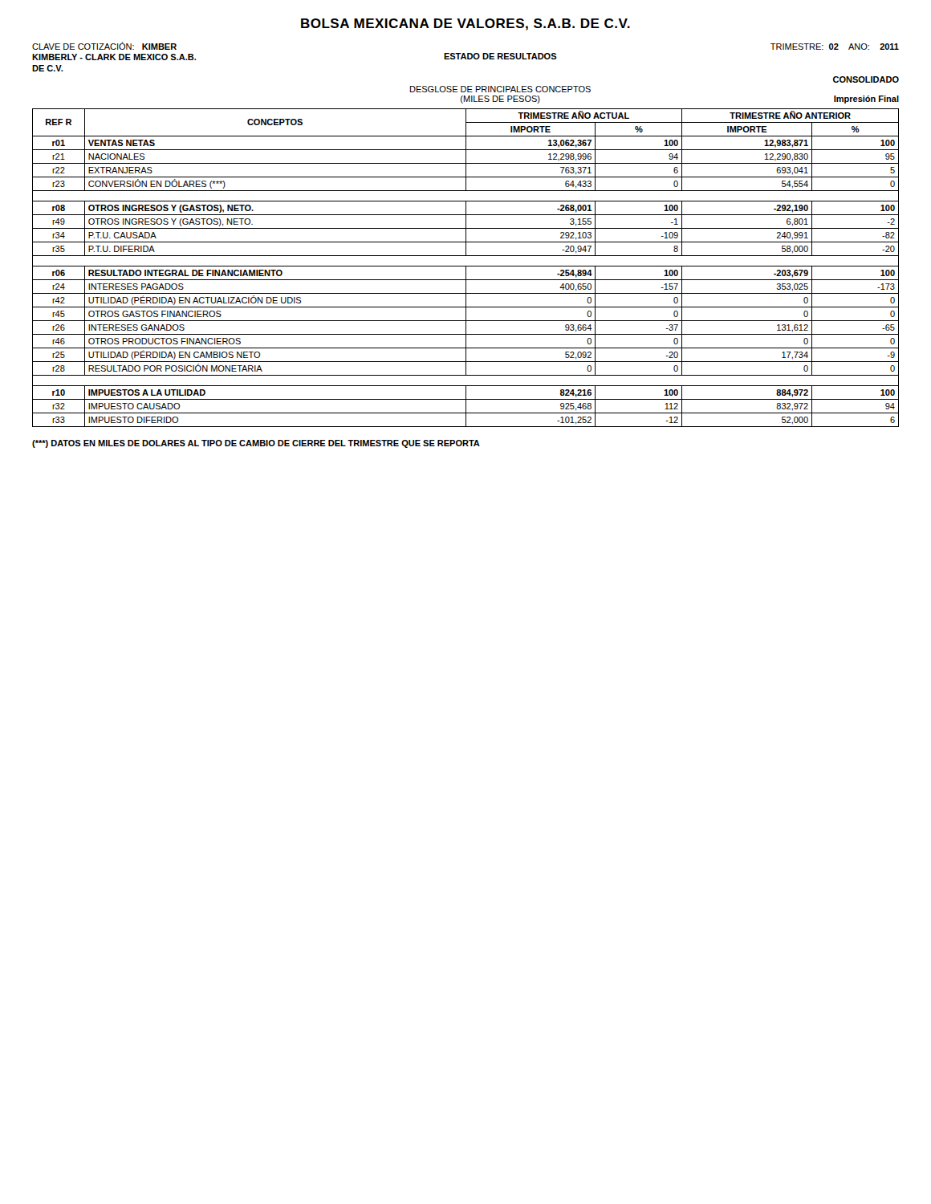BOLSA MEXICANA DE VALORES, S.A.B. DE C.V.
| CLAVE DE COTIZACIÓN: KIMBER | | TRIMESTRE: 02 ANO: 2011 |
| KIMBERLY - CLARK DE MEXICO S.A.B. DE C.V. | ESTADO DE RESULTADOS | |
| | | CONSOLIDADO |
| | DESGLOSE DE PRINCIPALES CONCEPTOS | |
| | (MILES DE PESOS) | Impresión Final |
| REF R | CONCEPTOS | TRIMESTRE AÑO ACTUAL | TRIMESTRE AÑO ANTERIOR |
| --- | --- | --- | --- |
| IMPORTE | % | IMPORTE | % |
| r01 | VENTAS NETAS | 13,062,367 | 100 | 12,983,871 | 100 |
| r21 | NACIONALES | 12,298,996 | 94 | 12,290,830 | 95 |
| r22 | EXTRANJERAS | 763,371 | 6 | 693,041 | 5 |
| r23 | CONVERSIÓN EN DÓLARES (***) | 64,433 | 0 | 54,554 | 0 |
| r08 | OTROS INGRESOS Y (GASTOS), NETO. | -268,001 | 100 | -292,190 | 100 |
| r49 | OTROS INGRESOS Y (GASTOS), NETO. | 3,155 | -1 | 6,801 | -2 |
| r34 | P.T.U. CAUSADA | 292,103 | -109 | 240,991 | -82 |
| r35 | P.T.U. DIFERIDA | -20,947 | 8 | 58,000 | -20 |
| r06 | RESULTADO INTEGRAL DE FINANCIAMIENTO | -254,894 | 100 | -203,679 | 100 |
| r24 | INTERESES PAGADOS | 400,650 | -157 | 353,025 | -173 |
| r42 | UTILIDAD (PÉRDIDA) EN ACTUALIZACIÓN DE UDIS | 0 | 0 | 0 | 0 |
| r45 | OTROS GASTOS FINANCIEROS | 0 | 0 | 0 | 0 |
| r26 | INTERESES GANADOS | 93,664 | -37 | 131,612 | -65 |
| r46 | OTROS PRODUCTOS FINANCIEROS | 0 | 0 | 0 | 0 |
| r25 | UTILIDAD (PÉRDIDA) EN CAMBIOS NETO | 52,092 | -20 | 17,734 | -9 |
| r28 | RESULTADO POR POSICIÓN MONETARIA | 0 | 0 | 0 | 0 |
| r10 | IMPUESTOS A LA UTILIDAD | 824,216 | 100 | 884,972 | 100 |
| r32 | IMPUESTO CAUSADO | 925,468 | 112 | 832,972 | 94 |
| r33 | IMPUESTO DIFERIDO | -101,252 | -12 | 52,000 | 6 |
(***) DATOS EN MILES DE DOLARES AL TIPO DE CAMBIO DE CIERRE DEL TRIMESTRE QUE SE REPORTA